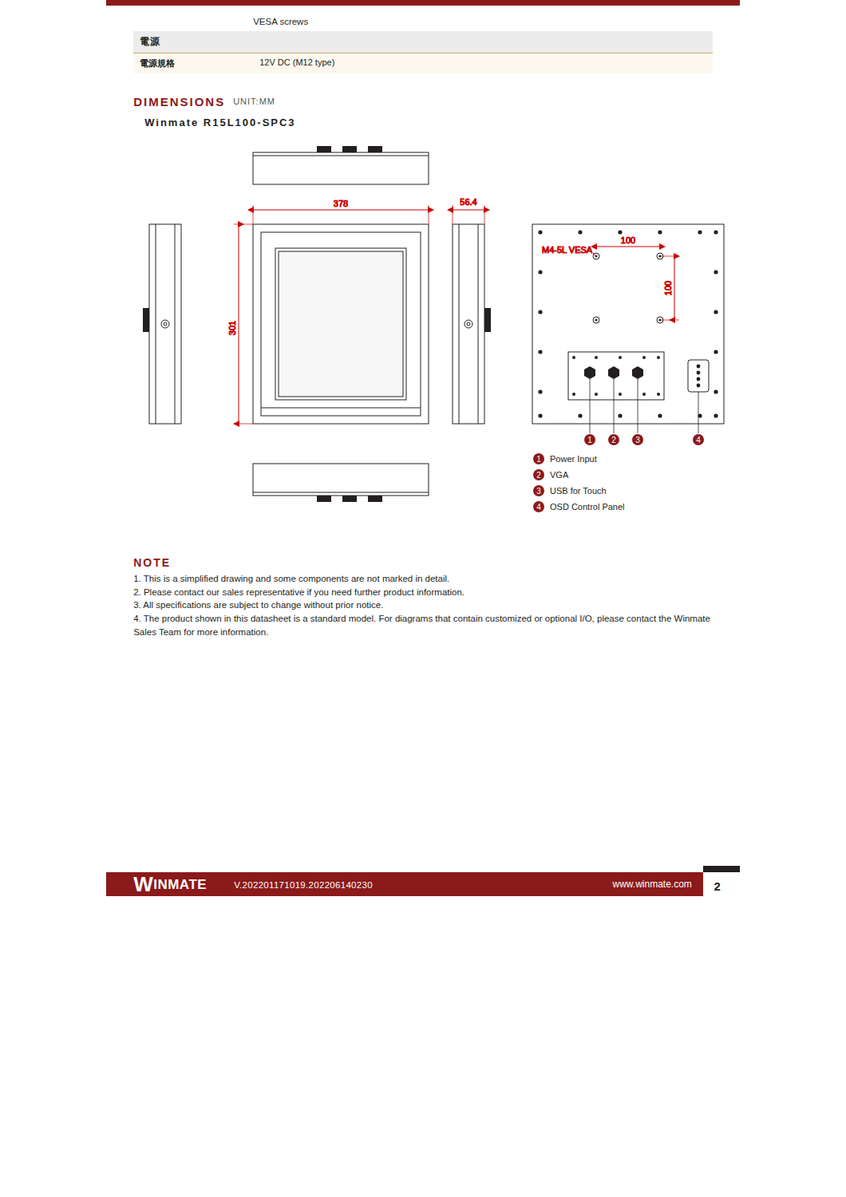VESA screws
| 電源 |
| 電源規格 | 12V DC (M12 type) |
DIMENSIONS
UNIT:MM
Winmate R15L100-SPC3
378 301 56.4 100 100 M4-5L VESA 1 2 3 4 1 Power Input 2 VGA 3 USB for Touch 4 OSD Control Panel
NOTE
1. This is a simplified drawing and some components are not marked in detail.
2. Please contact our sales representative if you need further product information.
3. All specifications are subject to change without prior notice.
4. The product shown in this datasheet is a standard model. For diagrams that contain customized or optional I/O, please contact the Winmate Sales Team for more information.
WINMATE
V.202201171019.202206140230
www.winmate.com
2